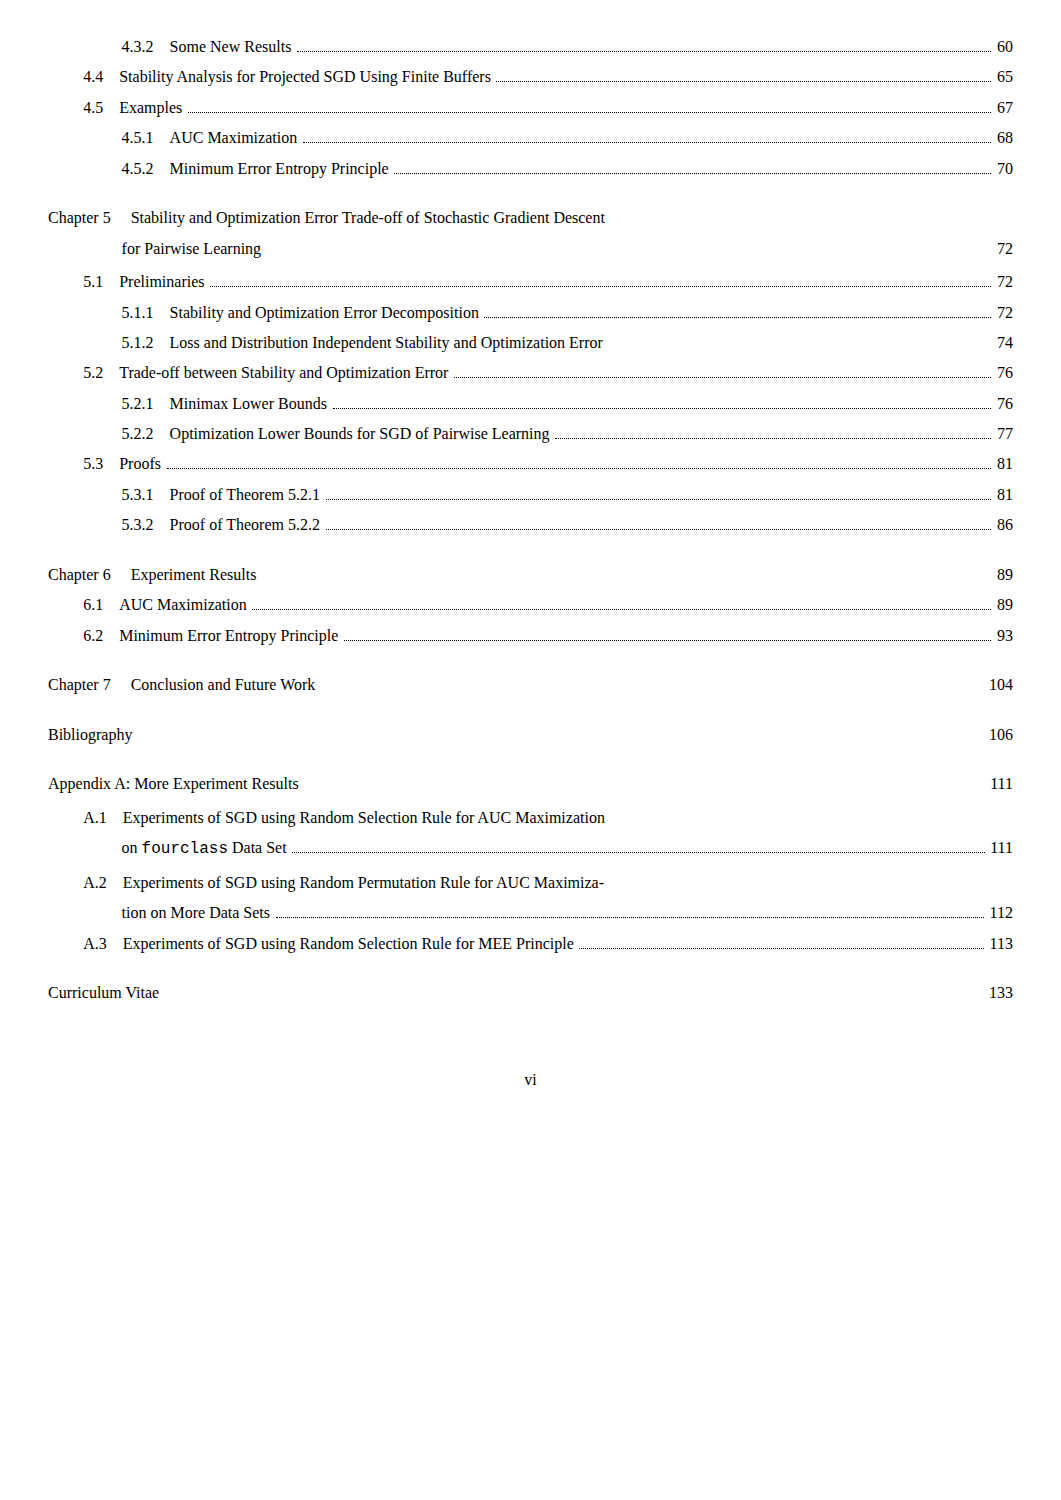4.3.2 Some New Results 60
4.4 Stability Analysis for Projected SGD Using Finite Buffers 65
4.5 Examples 67
4.5.1 AUC Maximization 68
4.5.2 Minimum Error Entropy Principle 70
Chapter 5 Stability and Optimization Error Trade-off of Stochastic Gradient Descent
for Pairwise Learning 72
5.1 Preliminaries 72
5.1.1 Stability and Optimization Error Decomposition 72
5.1.2 Loss and Distribution Independent Stability and Optimization Error 74
5.2 Trade-off between Stability and Optimization Error 76
5.2.1 Minimax Lower Bounds 76
5.2.2 Optimization Lower Bounds for SGD of Pairwise Learning 77
5.3 Proofs 81
5.3.1 Proof of Theorem 5.2.1 81
5.3.2 Proof of Theorem 5.2.2 86
Chapter 6 Experiment Results 89
6.1 AUC Maximization 89
6.2 Minimum Error Entropy Principle 93
Chapter 7 Conclusion and Future Work 104
Bibliography 106
Appendix A: More Experiment Results 111
A.1 Experiments of SGD using Random Selection Rule for AUC Maximization
on fourclass Data Set 111
A.2 Experiments of SGD using Random Permutation Rule for AUC Maximiza-
tion on More Data Sets 112
A.3 Experiments of SGD using Random Selection Rule for MEE Principle 113
Curriculum Vitae 133
vi